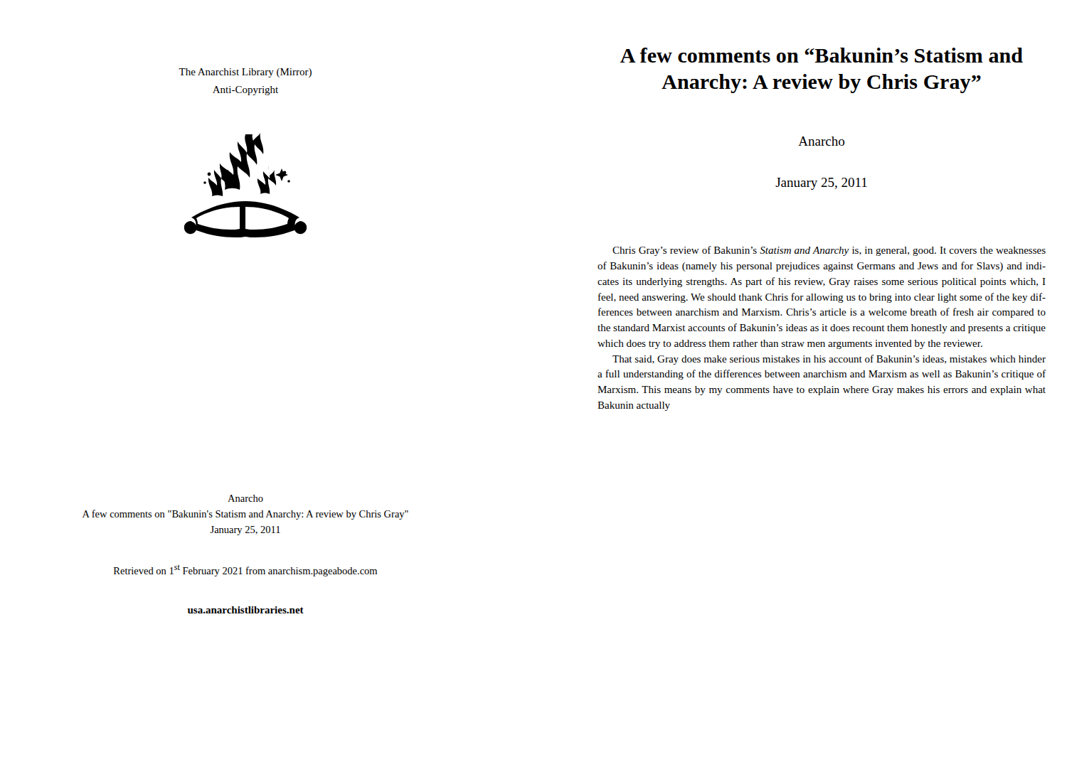The Anarchist Library (Mirror) Anti-Copyright
Anarcho
A few comments on "Bakunin's Statism and Anarchy: A review by Chris Gray"
January 25, 2011
Retrieved on 1st February 2021 from anarchism.pageabode.com
usa.anarchistlibraries.net
A few comments on “Bakunin’s Statism and Anarchy: A review by Chris Gray”
Anarcho
January 25, 2011
Chris Gray’s review of Bakunin’s Statism and Anarchy is, in general, good. It covers the weaknesses of Bakunin’s ideas (namely his personal prejudices against Germans and Jews and for Slavs) and indicates its underlying strengths. As part of his review, Gray raises some serious political points which, I feel, need answering. We should thank Chris for allowing us to bring into clear light some of the key differences between anarchism and Marxism. Chris’s article is a welcome breath of fresh air compared to the standard Marxist accounts of Bakunin’s ideas as it does recount them honestly and presents a critique which does try to address them rather than straw men arguments invented by the reviewer.
That said, Gray does make serious mistakes in his account of Bakunin’s ideas, mistakes which hinder a full understanding of the differences between anarchism and Marxism as well as Bakunin’s critique of Marxism. This means by my comments have to explain where Gray makes his errors and explain what Bakunin actually